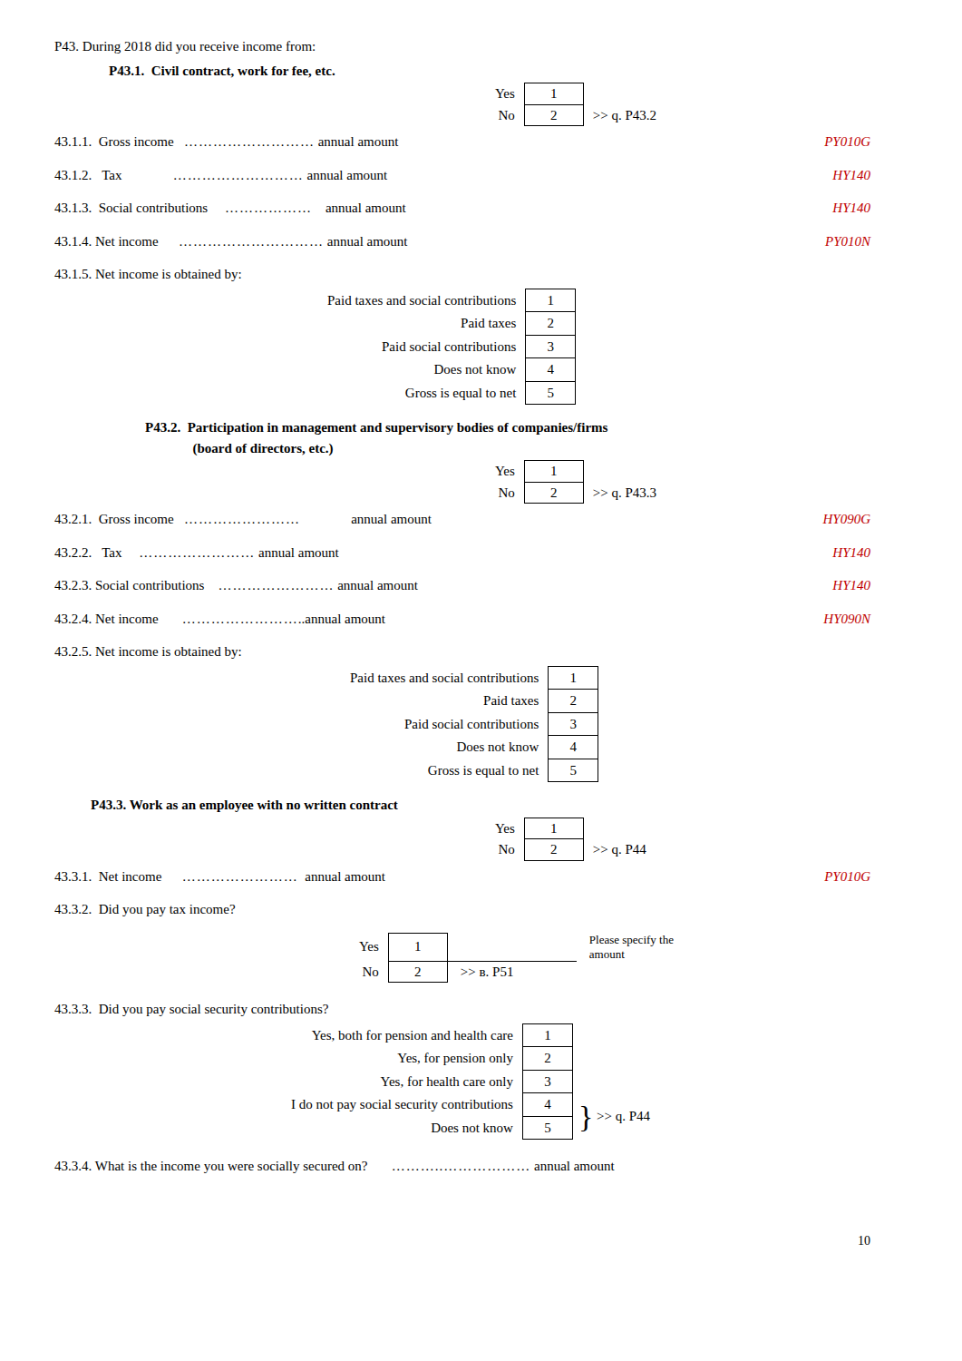P43. During 2018 did you receive income from:
P43.1. Civil contract, work for fee, etc.
| Yes | 1 | |
| No | 2 | >> q. P43.2 |
43.1.1. Gross income ……………………… annual amount PY010G
43.1.2. Tax ……………………… annual amount HY140
43.1.3. Social contributions ……………… annual amount HY140
43.1.4. Net income ………………………… annual amount PY010N
43.1.5. Net income is obtained by:
| Paid taxes and social contributions | 1 |
| Paid taxes | 2 |
| Paid social contributions | 3 |
| Does not know | 4 |
| Gross is equal to net | 5 |
P43.2. Participation in management and supervisory bodies of companies/firms
(board of directors, etc.)
| Yes | 1 | |
| No | 2 | >> q. P43.3 |
43.2.1. Gross income …………………… annual amount HY090G
43.2.2. Tax …………………… annual amount HY140
43.2.3. Social contributions …………………… annual amount HY140
43.2.4. Net income ……………………..annual amount HY090N
43.2.5. Net income is obtained by:
| Paid taxes and social contributions | 1 |
| Paid taxes | 2 |
| Paid social contributions | 3 |
| Does not know | 4 |
| Gross is equal to net | 5 |
P43.3. Work as an employee with no written contract
| Yes | 1 | |
| No | 2 | >> q. P44 |
43.3.1. Net income …………………… annual amount PY010G
43.3.2. Did you pay tax income?
| Yes | 1 | | Please specify the amount |
| No | 2 | >> в. P51 |
43.3.3. Did you pay social security contributions?
| Yes, both for pension and health care | 1 | |
| Yes, for pension only | 2 | |
| Yes, for health care only | 3 | |
| I do not pay social security contributions | 4 | } >> q. P44 |
| Does not know | 5 |
43.3.4. What is the income you were socially secured on? ………..……………… annual amount
10